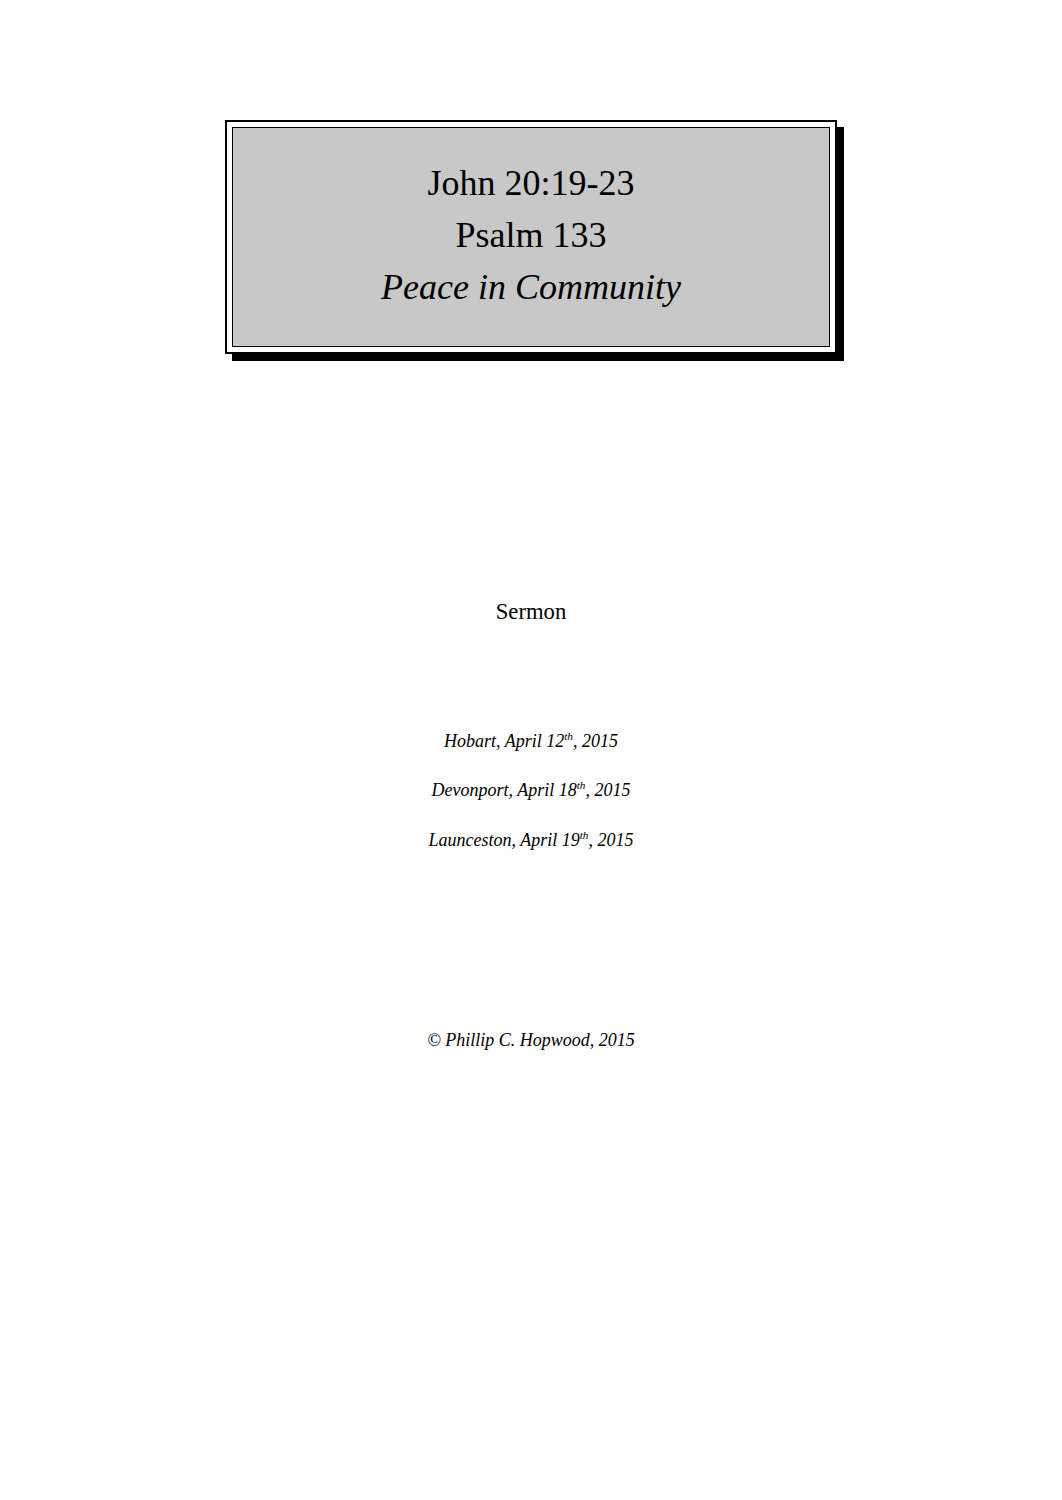John 20:19-23
Psalm 133
Peace in Community
Sermon
Hobart, April 12th, 2015
Devonport, April 18th, 2015
Launceston, April 19th, 2015
© Phillip C. Hopwood, 2015